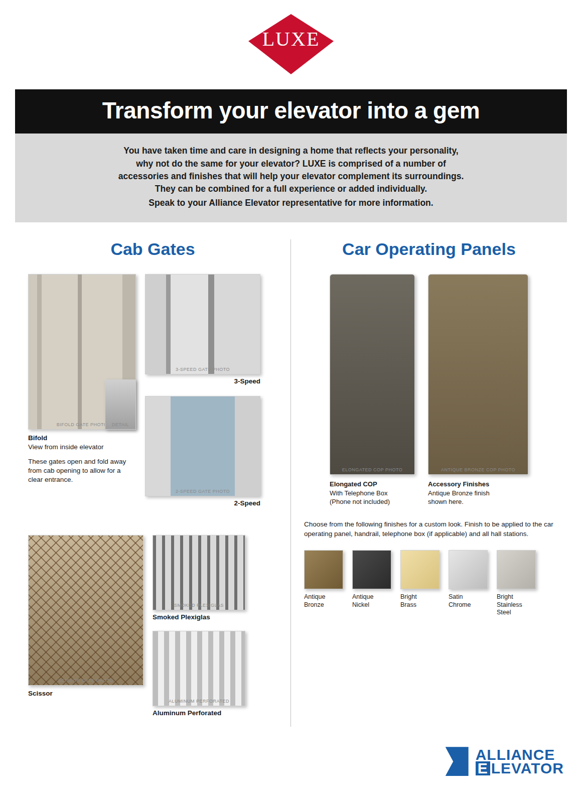LUXE
Transform your elevator into a gem
You have taken time and care in designing a home that reflects your personality,
why not do the same for your elevator? LUXE is comprised of a number of
accessories and finishes that will help your elevator complement its surroundings.
They can be combined for a full experience or added individually.
Speak to your Alliance Elevator representative for more information.
Cab Gates
bifold gate photo
detail
Bifold View from inside elevator These gates open and fold away from cab opening to allow for a clear entrance.
3-speed gate photo
3-Speed
2-speed gate photo
2-Speed
scissor gate photo
Scissor
smoked plexiglas
Smoked Plexiglas
aluminum perforated
Aluminum Perforated
Car Operating Panels
elongated COP photo
Elongated COP With Telephone Box
(Phone not included)
antique bronze COP photo
Accessory Finishes Antique Bronze finish
shown here.
Choose from the following finishes for a custom look. Finish to be applied to the car operating panel, handrail, telephone box (if applicable) and all hall stations.
Antique
Bronze
Antique
Nickel
Bright
Brass
Satin
Chrome
Bright
Stainless Steel
ALLIANCE ELEVATOR